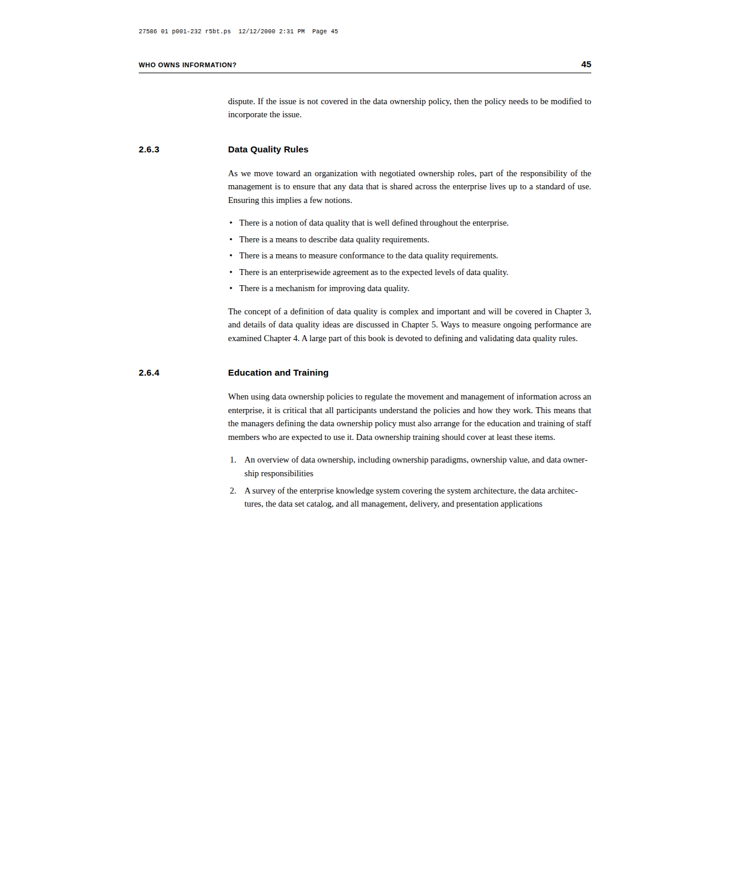27586 01 p001-232 r5bt.ps 12/12/2000 2:31 PM Page 45
WHO OWNS INFORMATION? 45
dispute. If the issue is not covered in the data ownership policy, then the policy needs to be modified to incorporate the issue.
2.6.3
Data Quality Rules
As we move toward an organization with negotiated ownership roles, part of the responsibility of the management is to ensure that any data that is shared across the enterprise lives up to a standard of use. Ensuring this implies a few notions.
There is a notion of data quality that is well defined throughout the enterprise.
There is a means to describe data quality requirements.
There is a means to measure conformance to the data quality requirements.
There is an enterprisewide agreement as to the expected levels of data quality.
There is a mechanism for improving data quality.
The concept of a definition of data quality is complex and important and will be covered in Chapter 3, and details of data quality ideas are discussed in Chapter 5. Ways to measure ongoing performance are examined Chapter 4. A large part of this book is devoted to defining and validating data quality rules.
2.6.4
Education and Training
When using data ownership policies to regulate the movement and management of information across an enterprise, it is critical that all participants understand the policies and how they work. This means that the managers defining the data ownership policy must also arrange for the education and training of staff members who are expected to use it. Data ownership training should cover at least these items.
An overview of data ownership, including ownership paradigms, ownership value, and data ownership responsibilities
A survey of the enterprise knowledge system covering the system architecture, the data architectures, the data set catalog, and all management, delivery, and presentation applications